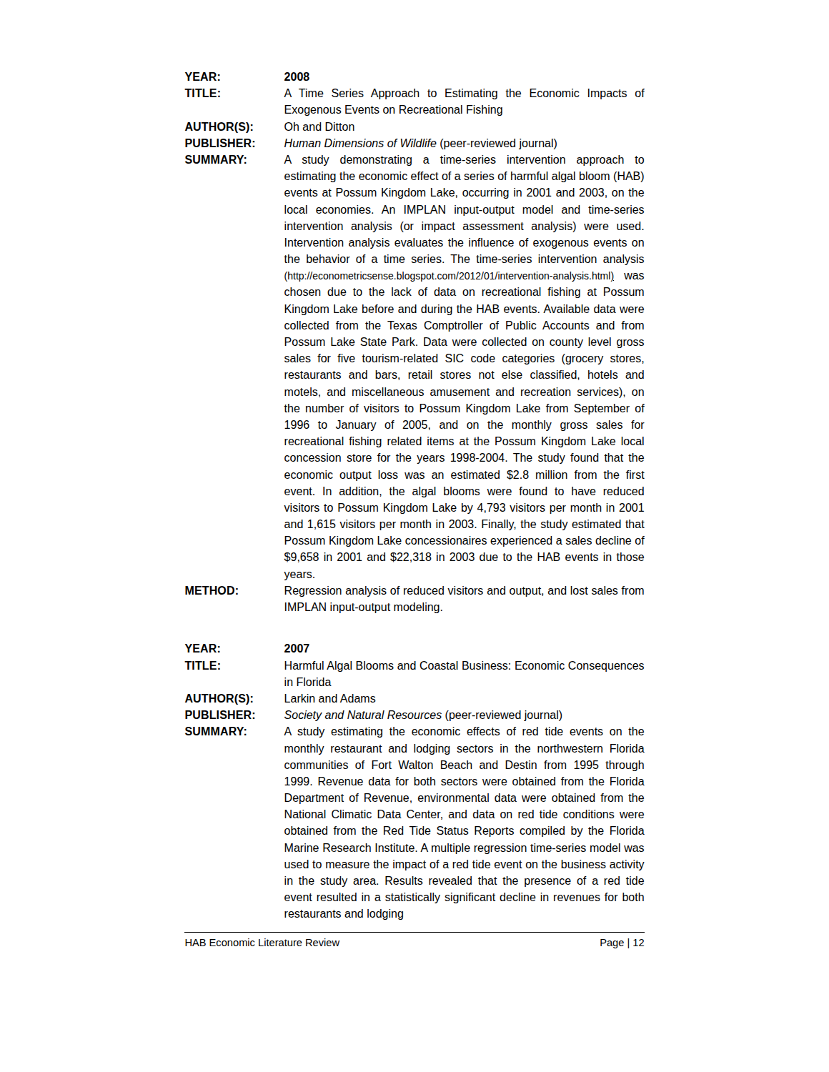YEAR:
2008
TITLE:
A Time Series Approach to Estimating the Economic Impacts of Exogenous Events on Recreational Fishing
AUTHOR(S):
Oh and Ditton
PUBLISHER:
Human Dimensions of Wildlife (peer-reviewed journal)
SUMMARY:
A study demonstrating a time-series intervention approach to estimating the economic effect of a series of harmful algal bloom (HAB) events at Possum Kingdom Lake, occurring in 2001 and 2003, on the local economies. An IMPLAN input-output model and time-series intervention analysis (or impact assessment analysis) were used. Intervention analysis evaluates the influence of exogenous events on the behavior of a time series. The time-series intervention analysis (http://econometricsense.blogspot.com/2012/01/intervention-analysis.html) was chosen due to the lack of data on recreational fishing at Possum Kingdom Lake before and during the HAB events. Available data were collected from the Texas Comptroller of Public Accounts and from Possum Lake State Park. Data were collected on county level gross sales for five tourism-related SIC code categories (grocery stores, restaurants and bars, retail stores not else classified, hotels and motels, and miscellaneous amusement and recreation services), on the number of visitors to Possum Kingdom Lake from September of 1996 to January of 2005, and on the monthly gross sales for recreational fishing related items at the Possum Kingdom Lake local concession store for the years 1998-2004. The study found that the economic output loss was an estimated $2.8 million from the first event. In addition, the algal blooms were found to have reduced visitors to Possum Kingdom Lake by 4,793 visitors per month in 2001 and 1,615 visitors per month in 2003. Finally, the study estimated that Possum Kingdom Lake concessionaires experienced a sales decline of $9,658 in 2001 and $22,318 in 2003 due to the HAB events in those years.
METHOD:
Regression analysis of reduced visitors and output, and lost sales from IMPLAN input-output modeling.
YEAR:
2007
TITLE:
Harmful Algal Blooms and Coastal Business: Economic Consequences in Florida
AUTHOR(S):
Larkin and Adams
PUBLISHER:
Society and Natural Resources (peer-reviewed journal)
SUMMARY:
A study estimating the economic effects of red tide events on the monthly restaurant and lodging sectors in the northwestern Florida communities of Fort Walton Beach and Destin from 1995 through 1999. Revenue data for both sectors were obtained from the Florida Department of Revenue, environmental data were obtained from the National Climatic Data Center, and data on red tide conditions were obtained from the Red Tide Status Reports compiled by the Florida Marine Research Institute. A multiple regression time-series model was used to measure the impact of a red tide event on the business activity in the study area. Results revealed that the presence of a red tide event resulted in a statistically significant decline in revenues for both restaurants and lodging
HAB Economic Literature Review Page | 12